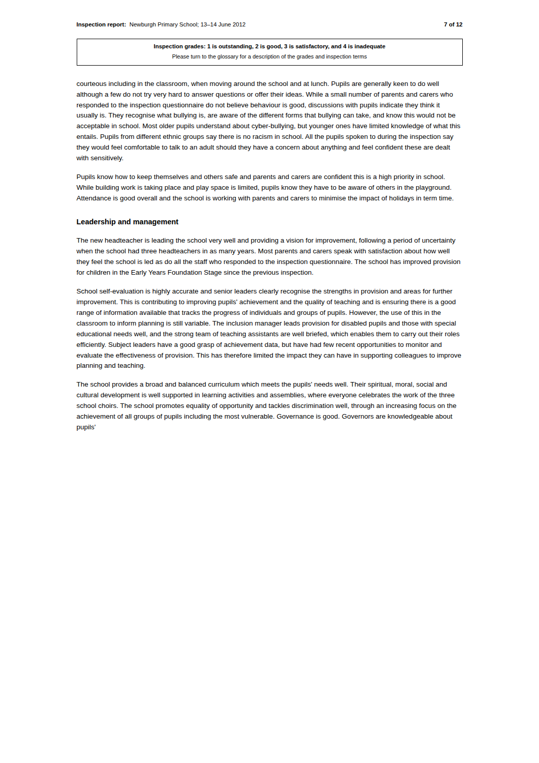Inspection report: Newburgh Primary School; 13–14 June 2012
7 of 12
Inspection grades: 1 is outstanding, 2 is good, 3 is satisfactory, and 4 is inadequate
Please turn to the glossary for a description of the grades and inspection terms
courteous including in the classroom, when moving around the school and at lunch. Pupils are generally keen to do well although a few do not try very hard to answer questions or offer their ideas. While a small number of parents and carers who responded to the inspection questionnaire do not believe behaviour is good, discussions with pupils indicate they think it usually is. They recognise what bullying is, are aware of the different forms that bullying can take, and know this would not be acceptable in school. Most older pupils understand about cyber-bullying, but younger ones have limited knowledge of what this entails. Pupils from different ethnic groups say there is no racism in school. All the pupils spoken to during the inspection say they would feel comfortable to talk to an adult should they have a concern about anything and feel confident these are dealt with sensitively.
Pupils know how to keep themselves and others safe and parents and carers are confident this is a high priority in school. While building work is taking place and play space is limited, pupils know they have to be aware of others in the playground. Attendance is good overall and the school is working with parents and carers to minimise the impact of holidays in term time.
Leadership and management
The new headteacher is leading the school very well and providing a vision for improvement, following a period of uncertainty when the school had three headteachers in as many years. Most parents and carers speak with satisfaction about how well they feel the school is led as do all the staff who responded to the inspection questionnaire. The school has improved provision for children in the Early Years Foundation Stage since the previous inspection.
School self-evaluation is highly accurate and senior leaders clearly recognise the strengths in provision and areas for further improvement. This is contributing to improving pupils' achievement and the quality of teaching and is ensuring there is a good range of information available that tracks the progress of individuals and groups of pupils. However, the use of this in the classroom to inform planning is still variable. The inclusion manager leads provision for disabled pupils and those with special educational needs well, and the strong team of teaching assistants are well briefed, which enables them to carry out their roles efficiently. Subject leaders have a good grasp of achievement data, but have had few recent opportunities to monitor and evaluate the effectiveness of provision. This has therefore limited the impact they can have in supporting colleagues to improve planning and teaching.
The school provides a broad and balanced curriculum which meets the pupils' needs well. Their spiritual, moral, social and cultural development is well supported in learning activities and assemblies, where everyone celebrates the work of the three school choirs. The school promotes equality of opportunity and tackles discrimination well, through an increasing focus on the achievement of all groups of pupils including the most vulnerable. Governance is good. Governors are knowledgeable about pupils'